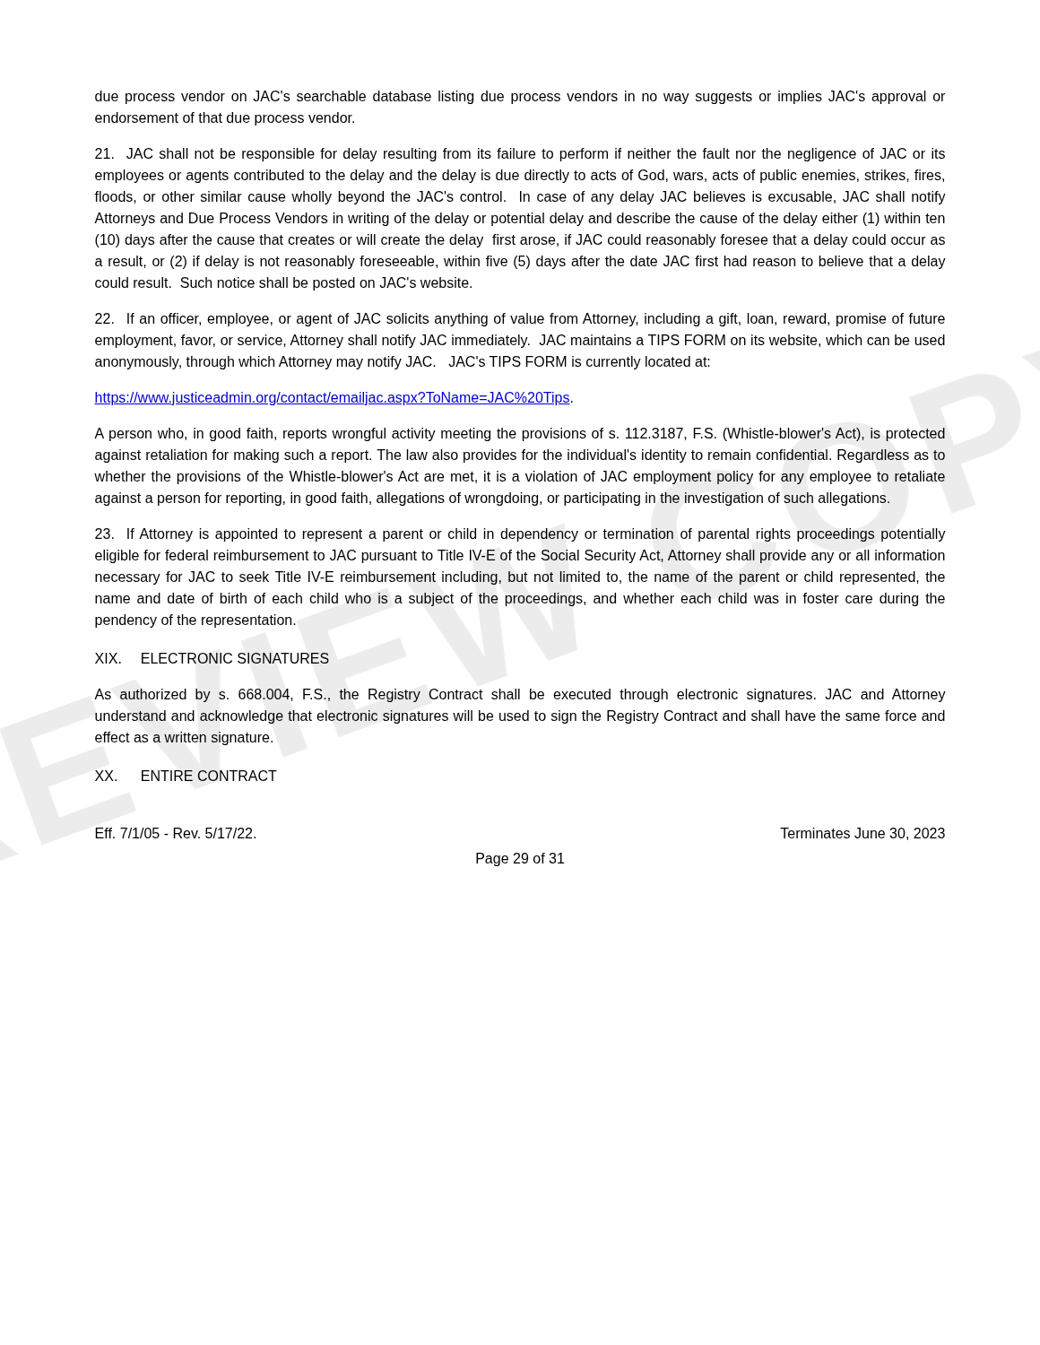REVIEW COPY
due process vendor on JAC's searchable database listing due process vendors in no way suggests or implies JAC's approval or endorsement of that due process vendor.
21. JAC shall not be responsible for delay resulting from its failure to perform if neither the fault nor the negligence of JAC or its employees or agents contributed to the delay and the delay is due directly to acts of God, wars, acts of public enemies, strikes, fires, floods, or other similar cause wholly beyond the JAC's control. In case of any delay JAC believes is excusable, JAC shall notify Attorneys and Due Process Vendors in writing of the delay or potential delay and describe the cause of the delay either (1) within ten (10) days after the cause that creates or will create the delay first arose, if JAC could reasonably foresee that a delay could occur as a result, or (2) if delay is not reasonably foreseeable, within five (5) days after the date JAC first had reason to believe that a delay could result. Such notice shall be posted on JAC's website.
22. If an officer, employee, or agent of JAC solicits anything of value from Attorney, including a gift, loan, reward, promise of future employment, favor, or service, Attorney shall notify JAC immediately. JAC maintains a TIPS FORM on its website, which can be used anonymously, through which Attorney may notify JAC. JAC's TIPS FORM is currently located at:
https://www.justiceadmin.org/contact/emailjac.aspx?ToName=JAC%20Tips.
A person who, in good faith, reports wrongful activity meeting the provisions of s. 112.3187, F.S. (Whistle-blower's Act), is protected against retaliation for making such a report. The law also provides for the individual's identity to remain confidential. Regardless as to whether the provisions of the Whistle-blower's Act are met, it is a violation of JAC employment policy for any employee to retaliate against a person for reporting, in good faith, allegations of wrongdoing, or participating in the investigation of such allegations.
23. If Attorney is appointed to represent a parent or child in dependency or termination of parental rights proceedings potentially eligible for federal reimbursement to JAC pursuant to Title IV-E of the Social Security Act, Attorney shall provide any or all information necessary for JAC to seek Title IV-E reimbursement including, but not limited to, the name of the parent or child represented, the name and date of birth of each child who is a subject of the proceedings, and whether each child was in foster care during the pendency of the representation.
XIX. ELECTRONIC SIGNATURES
As authorized by s. 668.004, F.S., the Registry Contract shall be executed through electronic signatures. JAC and Attorney understand and acknowledge that electronic signatures will be used to sign the Registry Contract and shall have the same force and effect as a written signature.
XX. ENTIRE CONTRACT
Eff. 7/1/05 - Rev. 5/17/22. Terminates June 30, 2023
Page 29 of 31